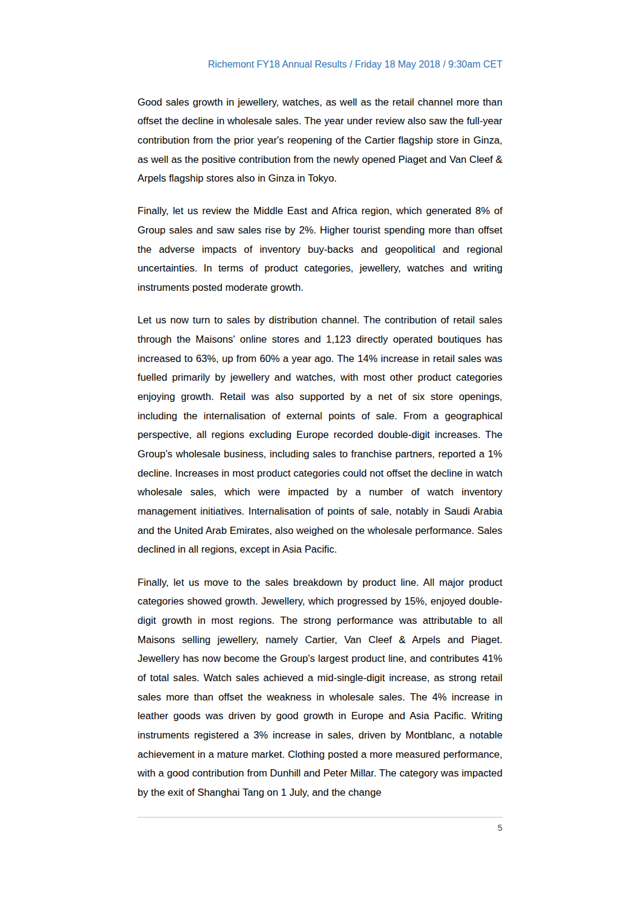Richemont FY18 Annual Results / Friday 18 May 2018 / 9:30am CET
Good sales growth in jewellery, watches, as well as the retail channel more than offset the decline in wholesale sales. The year under review also saw the full-year contribution from the prior year's reopening of the Cartier flagship store in Ginza, as well as the positive contribution from the newly opened Piaget and Van Cleef & Arpels flagship stores also in Ginza in Tokyo.
Finally, let us review the Middle East and Africa region, which generated 8% of Group sales and saw sales rise by 2%. Higher tourist spending more than offset the adverse impacts of inventory buy-backs and geopolitical and regional uncertainties. In terms of product categories, jewellery, watches and writing instruments posted moderate growth.
Let us now turn to sales by distribution channel. The contribution of retail sales through the Maisons' online stores and 1,123 directly operated boutiques has increased to 63%, up from 60% a year ago. The 14% increase in retail sales was fuelled primarily by jewellery and watches, with most other product categories enjoying growth. Retail was also supported by a net of six store openings, including the internalisation of external points of sale. From a geographical perspective, all regions excluding Europe recorded double-digit increases. The Group's wholesale business, including sales to franchise partners, reported a 1% decline. Increases in most product categories could not offset the decline in watch wholesale sales, which were impacted by a number of watch inventory management initiatives. Internalisation of points of sale, notably in Saudi Arabia and the United Arab Emirates, also weighed on the wholesale performance. Sales declined in all regions, except in Asia Pacific.
Finally, let us move to the sales breakdown by product line. All major product categories showed growth. Jewellery, which progressed by 15%, enjoyed double-digit growth in most regions. The strong performance was attributable to all Maisons selling jewellery, namely Cartier, Van Cleef & Arpels and Piaget. Jewellery has now become the Group's largest product line, and contributes 41% of total sales. Watch sales achieved a mid-single-digit increase, as strong retail sales more than offset the weakness in wholesale sales. The 4% increase in leather goods was driven by good growth in Europe and Asia Pacific. Writing instruments registered a 3% increase in sales, driven by Montblanc, a notable achievement in a mature market. Clothing posted a more measured performance, with a good contribution from Dunhill and Peter Millar. The category was impacted by the exit of Shanghai Tang on 1 July, and the change
5